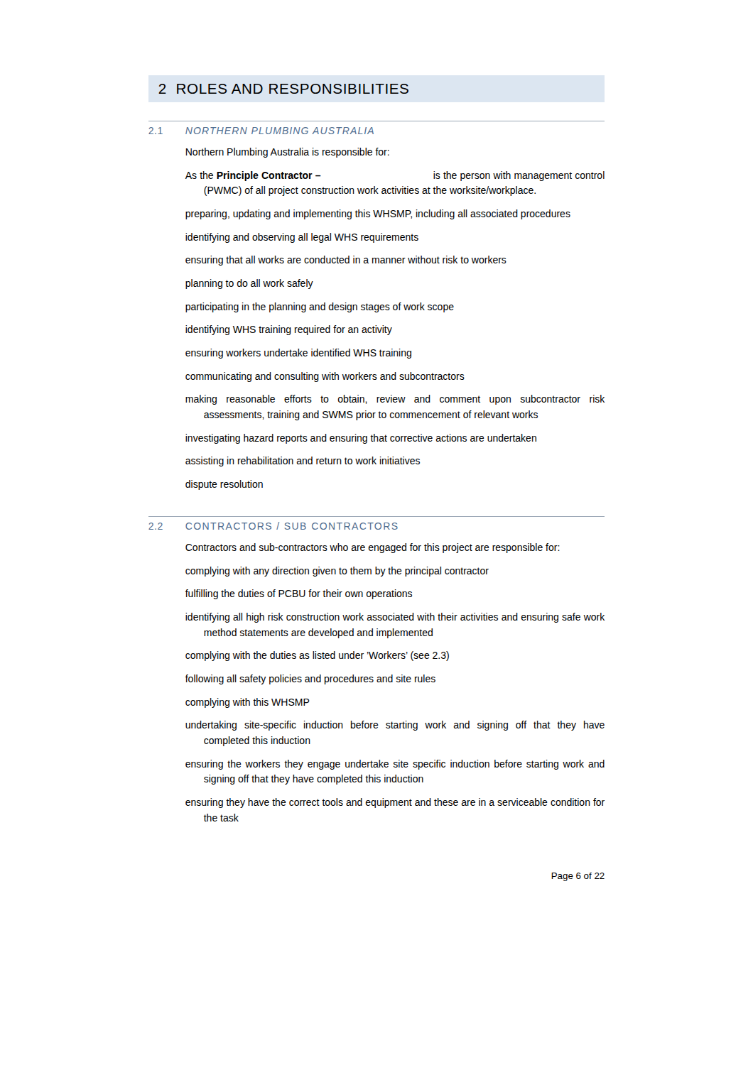2 ROLES AND RESPONSIBILITIES
2.1
NORTHERN PLUMBING AUSTRALIA
Northern Plumbing Australia is responsible for:
As the Principle Contractor – is the person with management control (PWMC) of all project construction work activities at the worksite/workplace.
preparing, updating and implementing this WHSMP, including all associated procedures
identifying and observing all legal WHS requirements
ensuring that all works are conducted in a manner without risk to workers
planning to do all work safely
participating in the planning and design stages of work scope
identifying WHS training required for an activity
ensuring workers undertake identified WHS training
communicating and consulting with workers and subcontractors
making reasonable efforts to obtain, review and comment upon subcontractor risk assessments, training and SWMS prior to commencement of relevant works
investigating hazard reports and ensuring that corrective actions are undertaken
assisting in rehabilitation and return to work initiatives
dispute resolution
2.2
CONTRACTORS / SUB CONTRACTORS
Contractors and sub-contractors who are engaged for this project are responsible for:
complying with any direction given to them by the principal contractor
fulfilling the duties of PCBU for their own operations
identifying all high risk construction work associated with their activities and ensuring safe work method statements are developed and implemented
complying with the duties as listed under ’Workers’ (see 2.3)
following all safety policies and procedures and site rules
complying with this WHSMP
undertaking site-specific induction before starting work and signing off that they have completed this induction
ensuring the workers they engage undertake site specific induction before starting work and signing off that they have completed this induction
ensuring they have the correct tools and equipment and these are in a serviceable condition for the task
Page 6 of 22